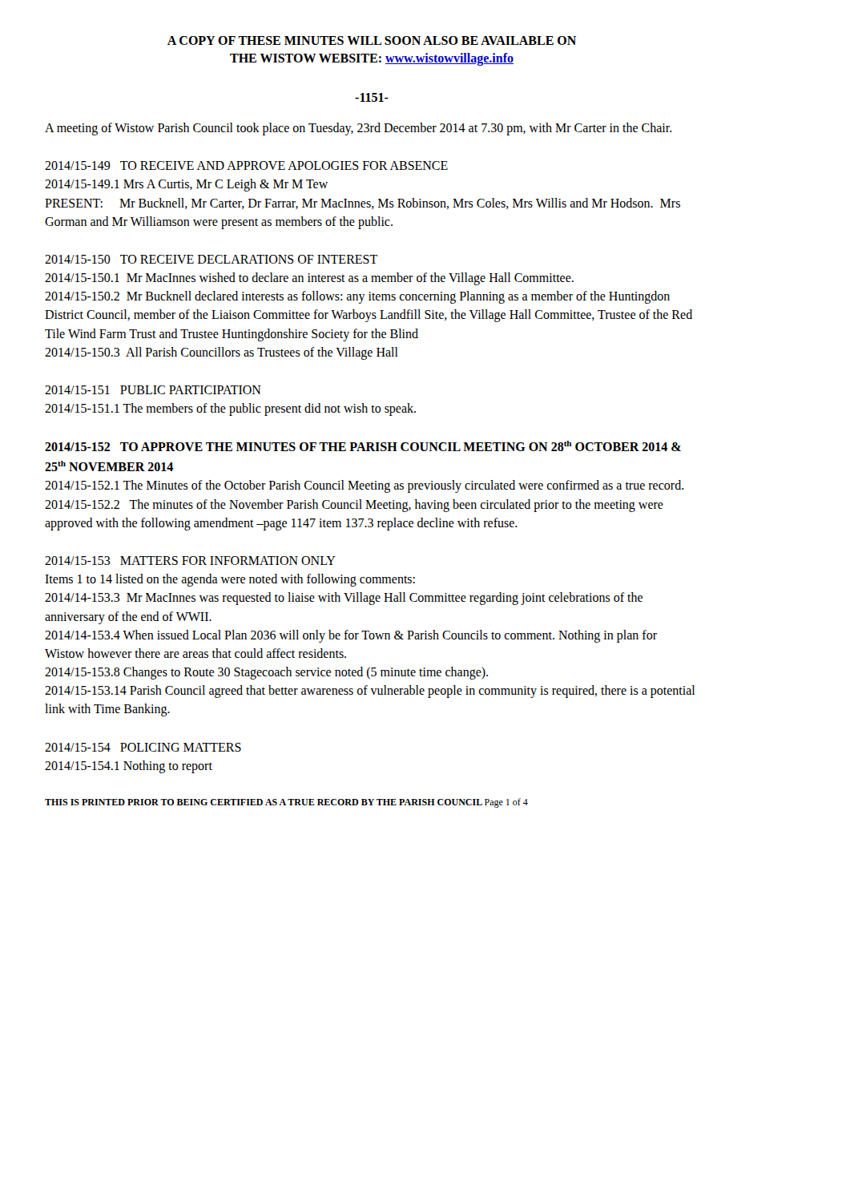A COPY OF THESE MINUTES WILL SOON ALSO BE AVAILABLE ON
THE WISTOW WEBSITE: www.wistowvillage.info
-1151-
A meeting of Wistow Parish Council took place on Tuesday, 23rd December 2014 at 7.30 pm, with Mr Carter in the Chair.
2014/15-149 TO RECEIVE AND APPROVE APOLOGIES FOR ABSENCE
2014/15-149.1 Mrs A Curtis, Mr C Leigh & Mr M Tew
PRESENT: Mr Bucknell, Mr Carter, Dr Farrar, Mr MacInnes, Ms Robinson, Mrs Coles, Mrs Willis and Mr Hodson. Mrs Gorman and Mr Williamson were present as members of the public.
2014/15-150 TO RECEIVE DECLARATIONS OF INTEREST
2014/15-150.1 Mr MacInnes wished to declare an interest as a member of the Village Hall Committee.
2014/15-150.2 Mr Bucknell declared interests as follows: any items concerning Planning as a member of the Huntingdon District Council, member of the Liaison Committee for Warboys Landfill Site, the Village Hall Committee, Trustee of the Red Tile Wind Farm Trust and Trustee Huntingdonshire Society for the Blind
2014/15-150.3 All Parish Councillors as Trustees of the Village Hall
2014/15-151 PUBLIC PARTICIPATION
2014/15-151.1 The members of the public present did not wish to speak.
2014/15-152 TO APPROVE THE MINUTES OF THE PARISH COUNCIL MEETING ON 28th OCTOBER 2014 & 25th NOVEMBER 2014
2014/15-152.1 The Minutes of the October Parish Council Meeting as previously circulated were confirmed as a true record.
2014/15-152.2 The minutes of the November Parish Council Meeting, having been circulated prior to the meeting were approved with the following amendment –page 1147 item 137.3 replace decline with refuse.
2014/15-153 MATTERS FOR INFORMATION ONLY
Items 1 to 14 listed on the agenda were noted with following comments:
2014/14-153.3 Mr MacInnes was requested to liaise with Village Hall Committee regarding joint celebrations of the anniversary of the end of WWII.
2014/14-153.4 When issued Local Plan 2036 will only be for Town & Parish Councils to comment. Nothing in plan for Wistow however there are areas that could affect residents.
2014/15-153.8 Changes to Route 30 Stagecoach service noted (5 minute time change).
2014/15-153.14 Parish Council agreed that better awareness of vulnerable people in community is required, there is a potential link with Time Banking.
2014/15-154 POLICING MATTERS
2014/15-154.1 Nothing to report
THIS IS PRINTED PRIOR TO BEING CERTIFIED AS A TRUE RECORD BY THE PARISH COUNCIL Page 1 of 4